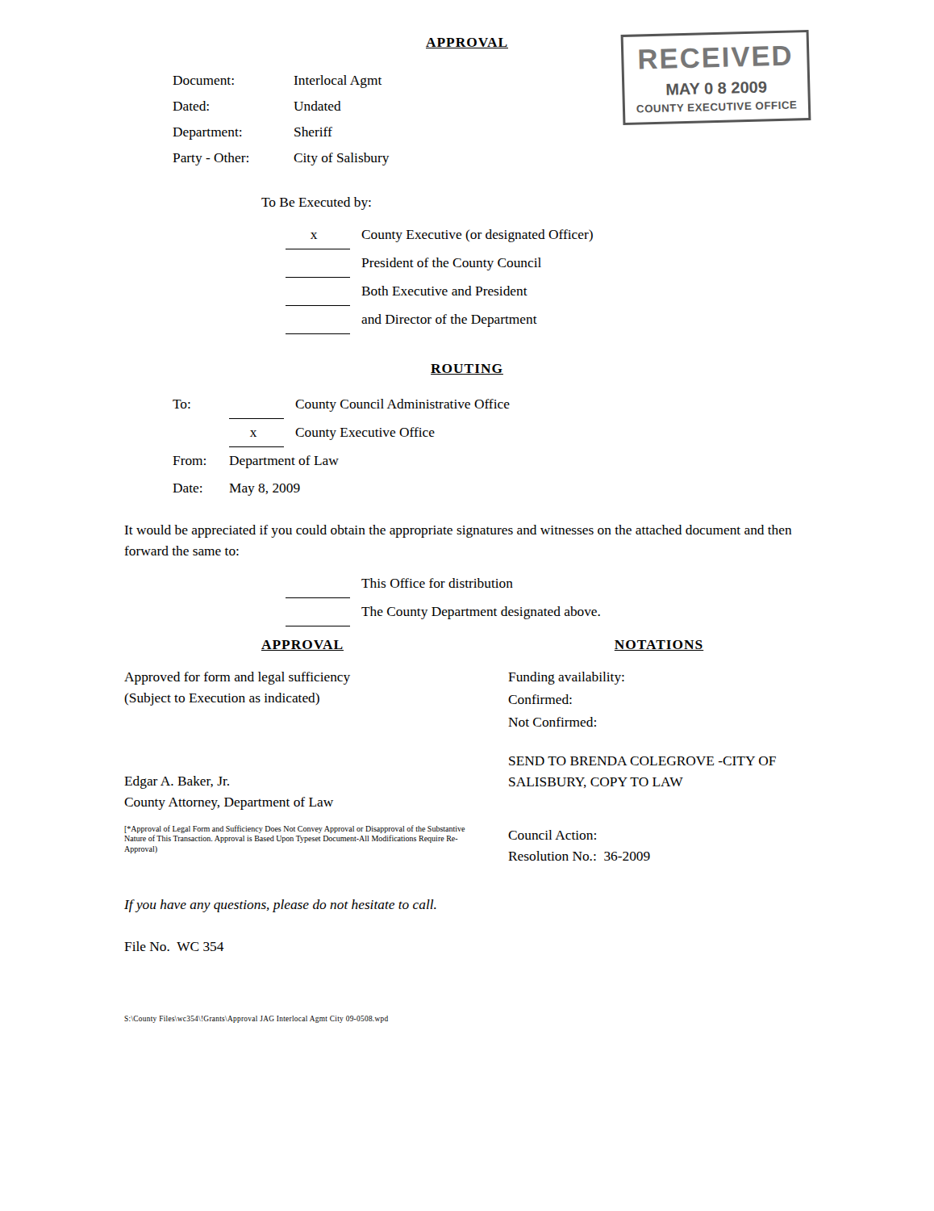RECEIVED
MAY 0 8 2009
COUNTY EXECUTIVE OFFICE
APPROVAL
| Document: | Interlocal Agmt |
| Dated: | Undated |
| Department: | Sheriff |
| Party - Other: | City of Salisbury |
To Be Executed by:
| x | County Executive (or designated Officer) |
| | President of the County Council |
| | Both Executive and President |
| | and Director of the Department |
ROUTING
| To: | | County Council Administrative Office |
| | x | County Executive Office |
| From: | Department of Law |
| Date: | May 8, 2009 |
It would be appreciated if you could obtain the appropriate signatures and witnesses on the attached document and then forward the same to:
| | This Office for distribution |
| | The County Department designated above. |
APPROVAL
Approved for form and legal sufficiency
(Subject to Execution as indicated)
​
Edgar A. Baker, Jr.
County Attorney, Department of Law
[*Approval of Legal Form and Sufficiency Does Not Convey Approval or Disapproval of the Substantive Nature of This Transaction. Approval is Based Upon Typeset Document-All Modifications Require Re-Approval)
NOTATIONS
Funding availability:
Confirmed:
Not Confirmed:
SEND TO BRENDA COLEGROVE -CITY OF SALISBURY, COPY TO LAW
Council Action:
Resolution No.: 36-2009
If you have any questions, please do not hesitate to call.
File No. WC 354
S:\County Files\wc354\!Grants\Approval JAG Interlocal Agmt City 09-0508.wpd